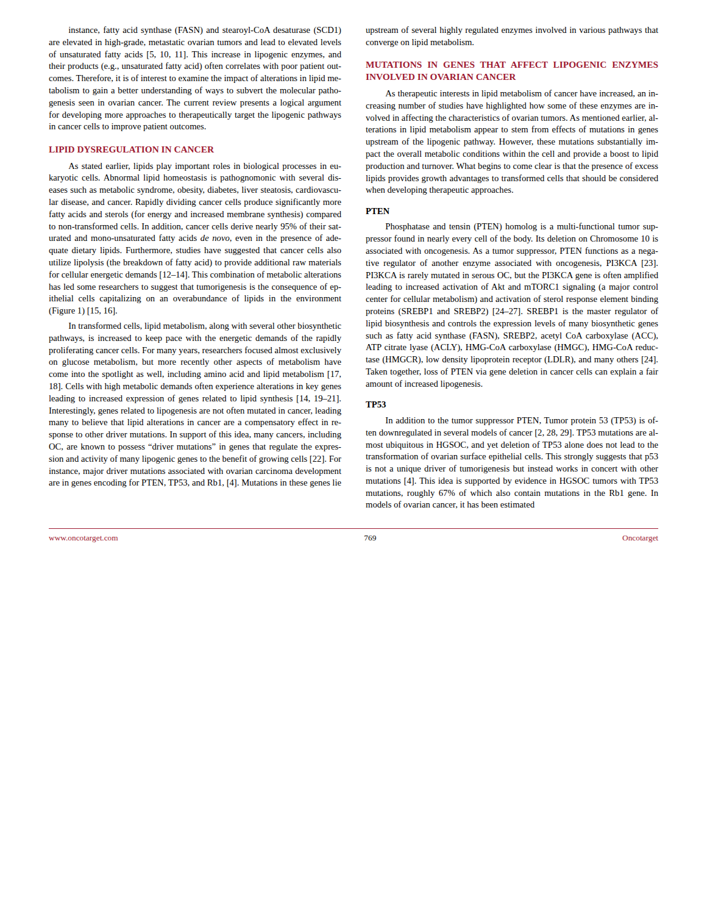instance, fatty acid synthase (FASN) and stearoyl-CoA desaturase (SCD1) are elevated in high-grade, metastatic ovarian tumors and lead to elevated levels of unsaturated fatty acids [5, 10, 11]. This increase in lipogenic enzymes, and their products (e.g., unsaturated fatty acid) often correlates with poor patient outcomes. Therefore, it is of interest to examine the impact of alterations in lipid metabolism to gain a better understanding of ways to subvert the molecular pathogenesis seen in ovarian cancer. The current review presents a logical argument for developing more approaches to therapeutically target the lipogenic pathways in cancer cells to improve patient outcomes.
Lipid dysregulation in cancer
As stated earlier, lipids play important roles in biological processes in eukaryotic cells. Abnormal lipid homeostasis is pathognomonic with several diseases such as metabolic syndrome, obesity, diabetes, liver steatosis, cardiovascular disease, and cancer. Rapidly dividing cancer cells produce significantly more fatty acids and sterols (for energy and increased membrane synthesis) compared to non-transformed cells. In addition, cancer cells derive nearly 95% of their saturated and mono-unsaturated fatty acids de novo, even in the presence of adequate dietary lipids. Furthermore, studies have suggested that cancer cells also utilize lipolysis (the breakdown of fatty acid) to provide additional raw materials for cellular energetic demands [12–14]. This combination of metabolic alterations has led some researchers to suggest that tumorigenesis is the consequence of epithelial cells capitalizing on an overabundance of lipids in the environment (Figure 1) [15, 16].
In transformed cells, lipid metabolism, along with several other biosynthetic pathways, is increased to keep pace with the energetic demands of the rapidly proliferating cancer cells. For many years, researchers focused almost exclusively on glucose metabolism, but more recently other aspects of metabolism have come into the spotlight as well, including amino acid and lipid metabolism [17, 18]. Cells with high metabolic demands often experience alterations in key genes leading to increased expression of genes related to lipid synthesis [14, 19–21]. Interestingly, genes related to lipogenesis are not often mutated in cancer, leading many to believe that lipid alterations in cancer are a compensatory effect in response to other driver mutations. In support of this idea, many cancers, including OC, are known to possess “driver mutations” in genes that regulate the expression and activity of many lipogenic genes to the benefit of growing cells [22]. For instance, major driver mutations associated with ovarian carcinoma development are in genes encoding for PTEN, TP53, and Rb1, [4]. Mutations in these genes lie upstream of several highly regulated enzymes involved in various pathways that converge on lipid metabolism.
Mutations in genes that affect lipogenic enzymes involved in ovarian cancer
As therapeutic interests in lipid metabolism of cancer have increased, an increasing number of studies have highlighted how some of these enzymes are involved in affecting the characteristics of ovarian tumors. As mentioned earlier, alterations in lipid metabolism appear to stem from effects of mutations in genes upstream of the lipogenic pathway. However, these mutations substantially impact the overall metabolic conditions within the cell and provide a boost to lipid production and turnover. What begins to come clear is that the presence of excess lipids provides growth advantages to transformed cells that should be considered when developing therapeutic approaches.
PTEN
Phosphatase and tensin (PTEN) homolog is a multi-functional tumor suppressor found in nearly every cell of the body. Its deletion on Chromosome 10 is associated with oncogenesis. As a tumor suppressor, PTEN functions as a negative regulator of another enzyme associated with oncogenesis, PI3KCA [23]. PI3KCA is rarely mutated in serous OC, but the PI3KCA gene is often amplified leading to increased activation of Akt and mTORC1 signaling (a major control center for cellular metabolism) and activation of sterol response element binding proteins (SREBP1 and SREBP2) [24–27]. SREBP1 is the master regulator of lipid biosynthesis and controls the expression levels of many biosynthetic genes such as fatty acid synthase (FASN), SREBP2, acetyl CoA carboxylase (ACC), ATP citrate lyase (ACLY), HMG-CoA carboxylase (HMGC), HMG-CoA reductase (HMGCR), low density lipoprotein receptor (LDLR), and many others [24]. Taken together, loss of PTEN via gene deletion in cancer cells can explain a fair amount of increased lipogenesis.
TP53
In addition to the tumor suppressor PTEN, Tumor protein 53 (TP53) is often downregulated in several models of cancer [2, 28, 29]. TP53 mutations are almost ubiquitous in HGSOC, and yet deletion of TP53 alone does not lead to the transformation of ovarian surface epithelial cells. This strongly suggests that p53 is not a unique driver of tumorigenesis but instead works in concert with other mutations [4]. This idea is supported by evidence in HGSOC tumors with TP53 mutations, roughly 67% of which also contain mutations in the Rb1 gene. In models of ovarian cancer, it has been estimated
www.oncotarget.com
769
Oncotarget